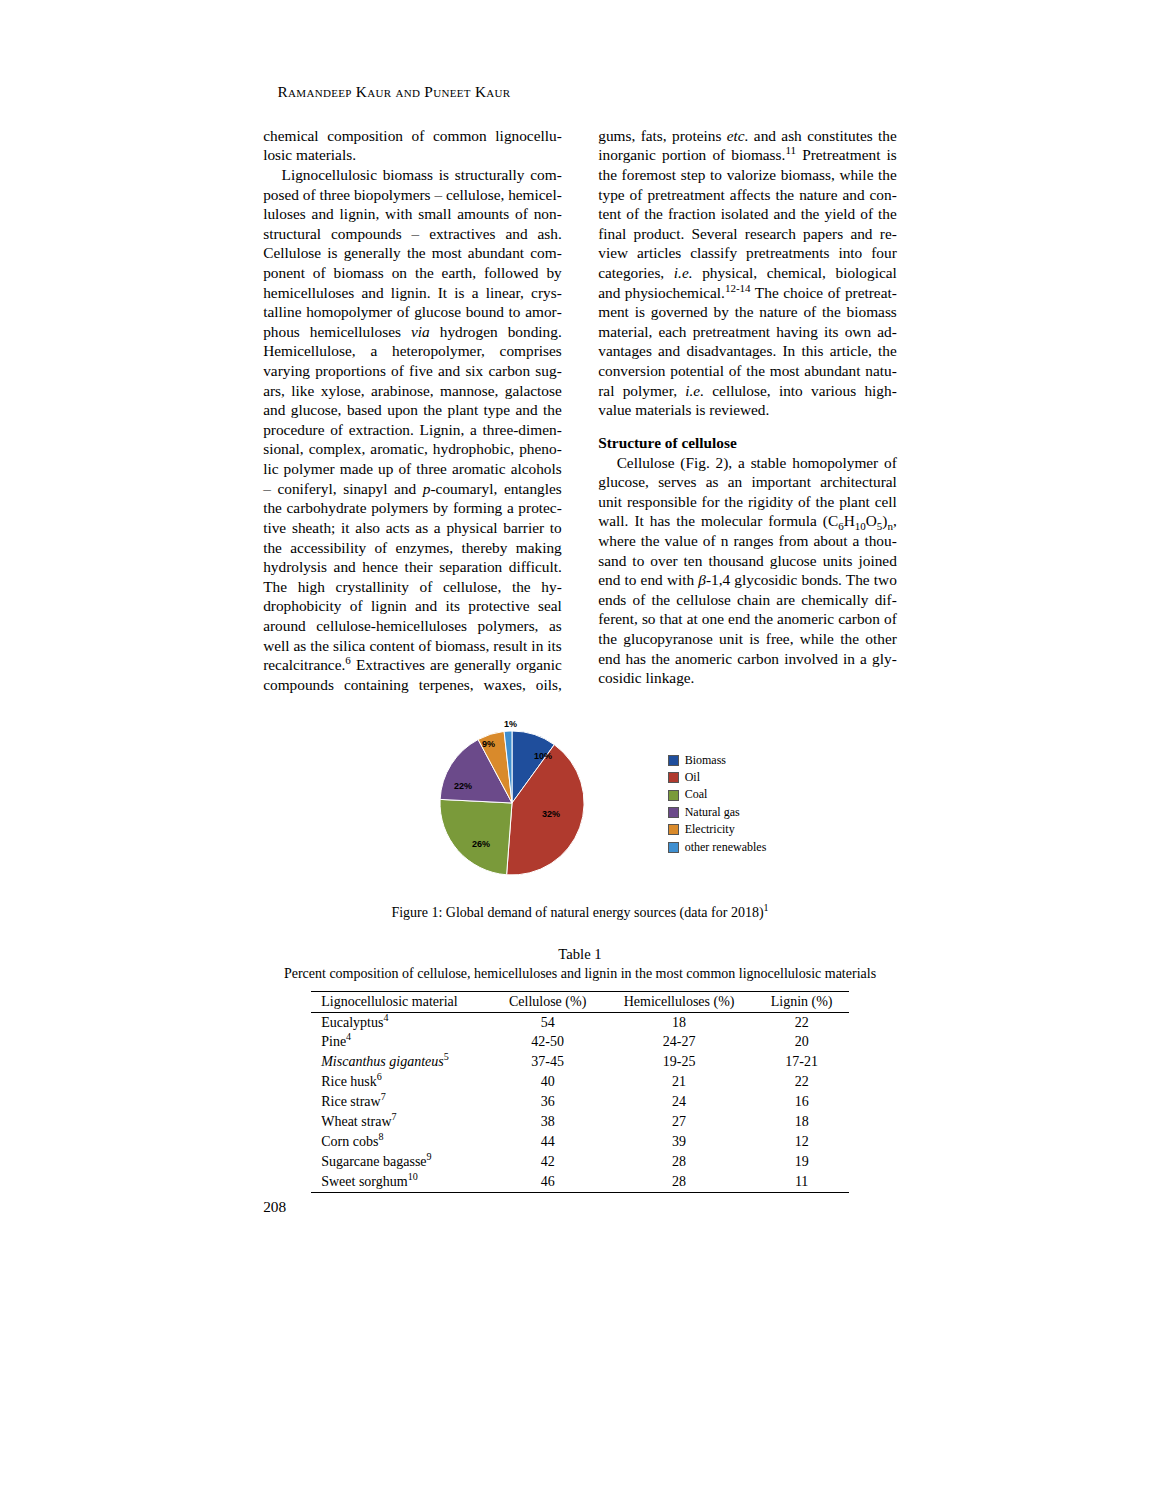Ramandeep Kaur and Puneet Kaur
chemical composition of common lignocellulosic materials.
Lignocellulosic biomass is structurally composed of three biopolymers – cellulose, hemicelluloses and lignin, with small amounts of non-structural compounds – extractives and ash. Cellulose is generally the most abundant component of biomass on the earth, followed by hemicelluloses and lignin. It is a linear, crystalline homopolymer of glucose bound to amorphous hemicelluloses via hydrogen bonding. Hemicellulose, a heteropolymer, comprises varying proportions of five and six carbon sugars, like xylose, arabinose, mannose, galactose and glucose, based upon the plant type and the procedure of extraction. Lignin, a three-dimensional, complex, aromatic, hydrophobic, phenolic polymer made up of three aromatic alcohols – coniferyl, sinapyl and p-coumaryl, entangles the carbohydrate polymers by forming a protective sheath; it also acts as a physical barrier to the accessibility of enzymes, thereby making hydrolysis and hence their separation difficult. The high crystallinity of cellulose, the hydrophobicity of lignin and its protective seal around cellulose-hemicelluloses polymers, as well as the silica content of biomass, result in its recalcitrance.6 Extractives are generally organic compounds containing terpenes, waxes, oils, gums, fats, proteins etc. and ash constitutes the inorganic portion of biomass.11 Pretreatment is the foremost step to valorize biomass, while the type of pretreatment affects the nature and content of the fraction isolated and the yield of the final product. Several research papers and review articles classify pretreatments into four categories, i.e. physical, chemical, biological and physiochemical.12-14 The choice of pretreatment is governed by the nature of the biomass material, each pretreatment having its own advantages and disadvantages. In this article, the conversion potential of the most abundant natural polymer, i.e. cellulose, into various high-value materials is reviewed.
Structure of cellulose
Cellulose (Fig. 2), a stable homopolymer of glucose, serves as an important architectural unit responsible for the rigidity of the plant cell wall. It has the molecular formula (C6H10O5)n, where the value of n ranges from about a thousand to over ten thousand glucose units joined end to end with β-1,4 glycosidic bonds. The two ends of the cellulose chain are chemically different, so that at one end the anomeric carbon of the glucopyranose unit is free, while the other end has the anomeric carbon involved in a glycosidic linkage.
10% 32% 26% 22% 9% 1%
Biomass
Oil
Coal
Natural gas
Electricity
other renewables
Figure 1: Global demand of natural energy sources (data for 2018)1
Table 1
Percent composition of cellulose, hemicelluloses and lignin in the most common lignocellulosic materials
| Lignocellulosic material | Cellulose (%) | Hemicelluloses (%) | Lignin (%) |
| --- | --- | --- | --- |
| Eucalyptus 4 | 54 | 18 | 22 |
| Pine 4 | 42-50 | 24-27 | 20 |
| Miscanthus giganteus 5 | 37-45 | 19-25 | 17-21 |
| Rice husk 6 | 40 | 21 | 22 |
| Rice straw 7 | 36 | 24 | 16 |
| Wheat straw 7 | 38 | 27 | 18 |
| Corn cobs 8 | 44 | 39 | 12 |
| Sugarcane bagasse 9 | 42 | 28 | 19 |
| Sweet sorghum 10 | 46 | 28 | 11 |
208